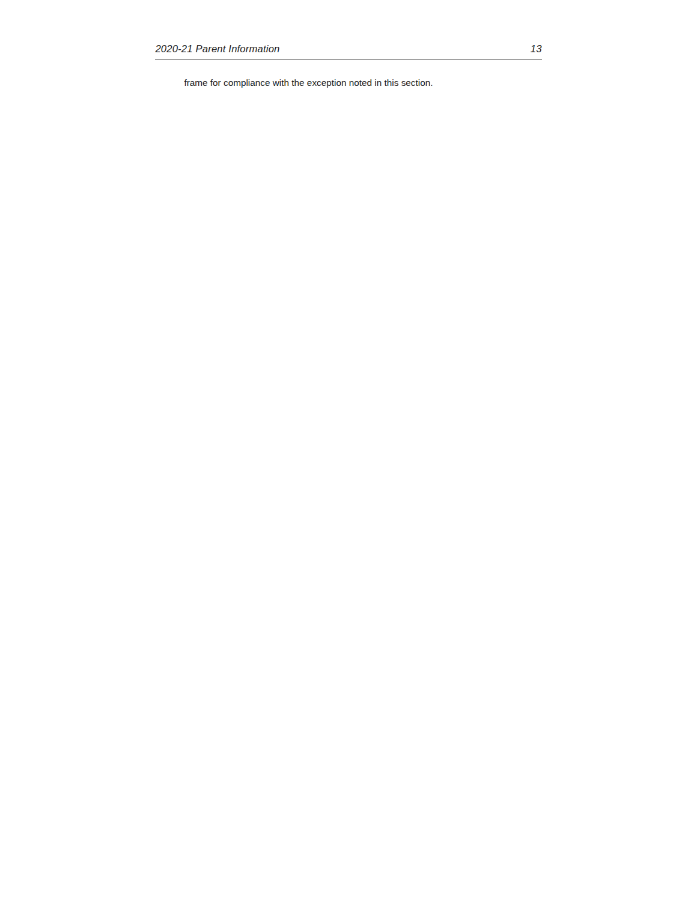2020-21 Parent Information 13
frame for compliance with the exception noted in this section.